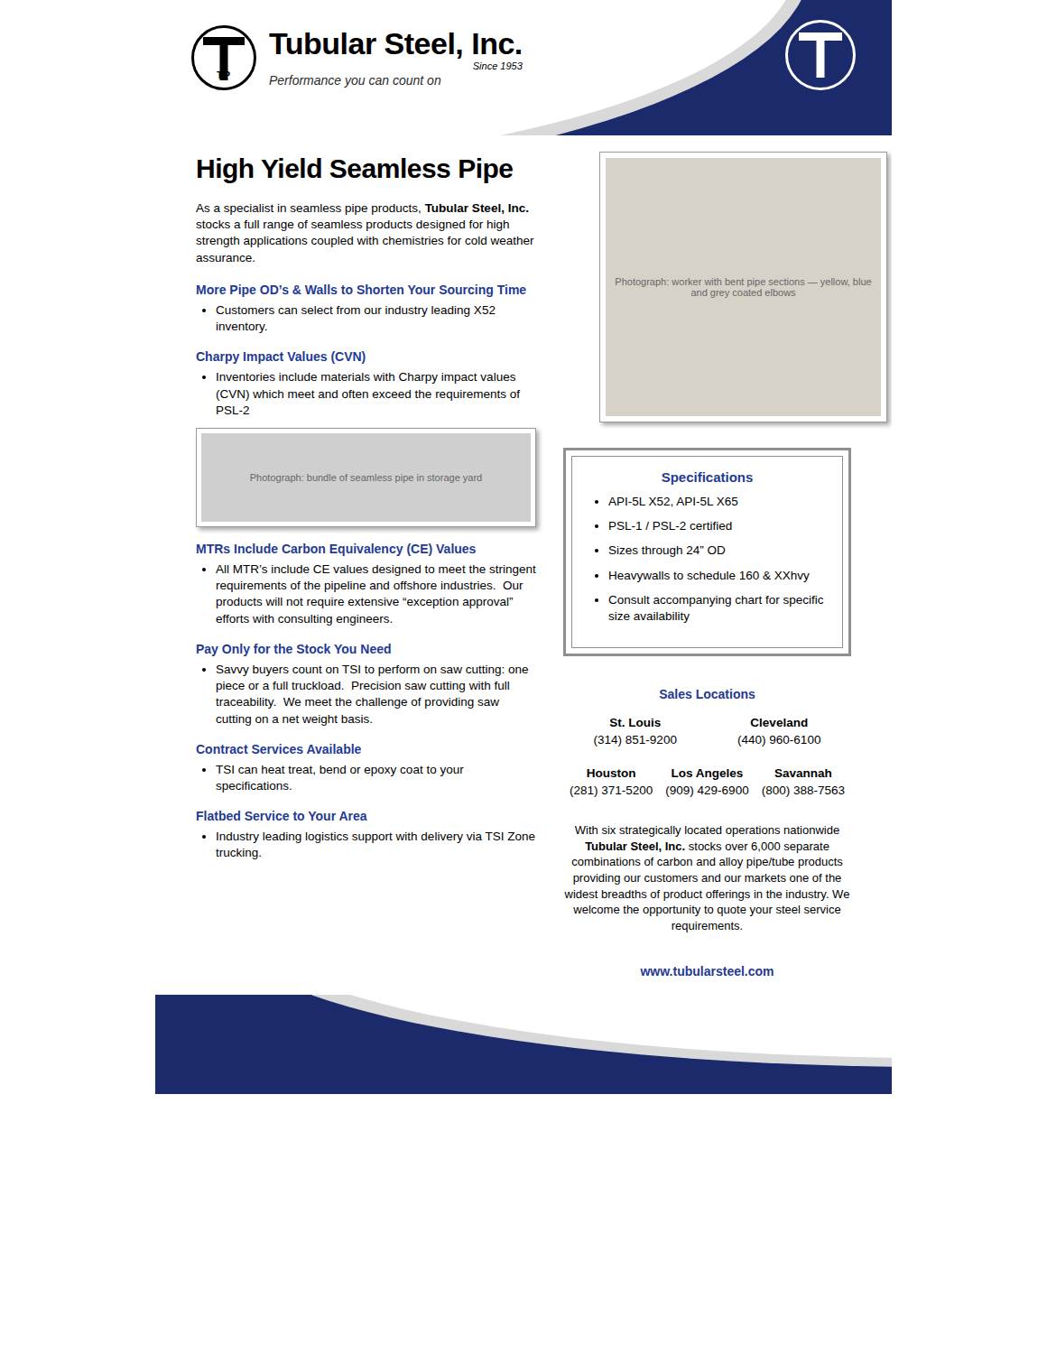TP
Tubular Steel, Inc.
Since 1953
Performance you can count on
High Yield Seamless Pipe
As a specialist in seamless pipe products, Tubular Steel, Inc. stocks a full range of seamless products designed for high strength applications coupled with chemistries for cold weather assurance.
More Pipe OD’s & Walls to Shorten Your Sourcing Time
Customers can select from our industry leading X52 inventory.
Charpy Impact Values (CVN)
Inventories include materials with Charpy impact values (CVN) which meet and often exceed the requirements of PSL-2
Photograph: bundle of seamless pipe in storage yard
MTRs Include Carbon Equivalency (CE) Values
All MTR’s include CE values designed to meet the stringent requirements of the pipeline and offshore industries. Our products will not require extensive “exception approval” efforts with consulting engineers.
Pay Only for the Stock You Need
Savvy buyers count on TSI to perform on saw cutting: one piece or a full truckload. Precision saw cutting with full traceability. We meet the challenge of providing saw cutting on a net weight basis.
Contract Services Available
TSI can heat treat, bend or epoxy coat to your specifications.
Flatbed Service to Your Area
Industry leading logistics support with delivery via TSI Zone trucking.
Photograph: worker with bent pipe sections — yellow, blue and grey coated elbows
Specifications
API-5L X52, API-5L X65
PSL-1 / PSL-2 certified
Sizes through 24” OD
Heavywalls to schedule 160 & XXhvy
Consult accompanying chart for specific size availability
Sales Locations
| St. Louis | Cleveland |
| (314) 851-9200 | (440) 960-6100 |
| Houston | Los Angeles | Savannah |
| (281) 371-5200 | (909) 429-6900 | (800) 388-7563 |
With six strategically located operations nationwide Tubular Steel, Inc. stocks over 6,000 separate combinations of carbon and alloy pipe/tube products providing our customers and our markets one of the widest breadths of product offerings in the industry. We welcome the opportunity to quote your steel service requirements.
www.tubularsteel.com